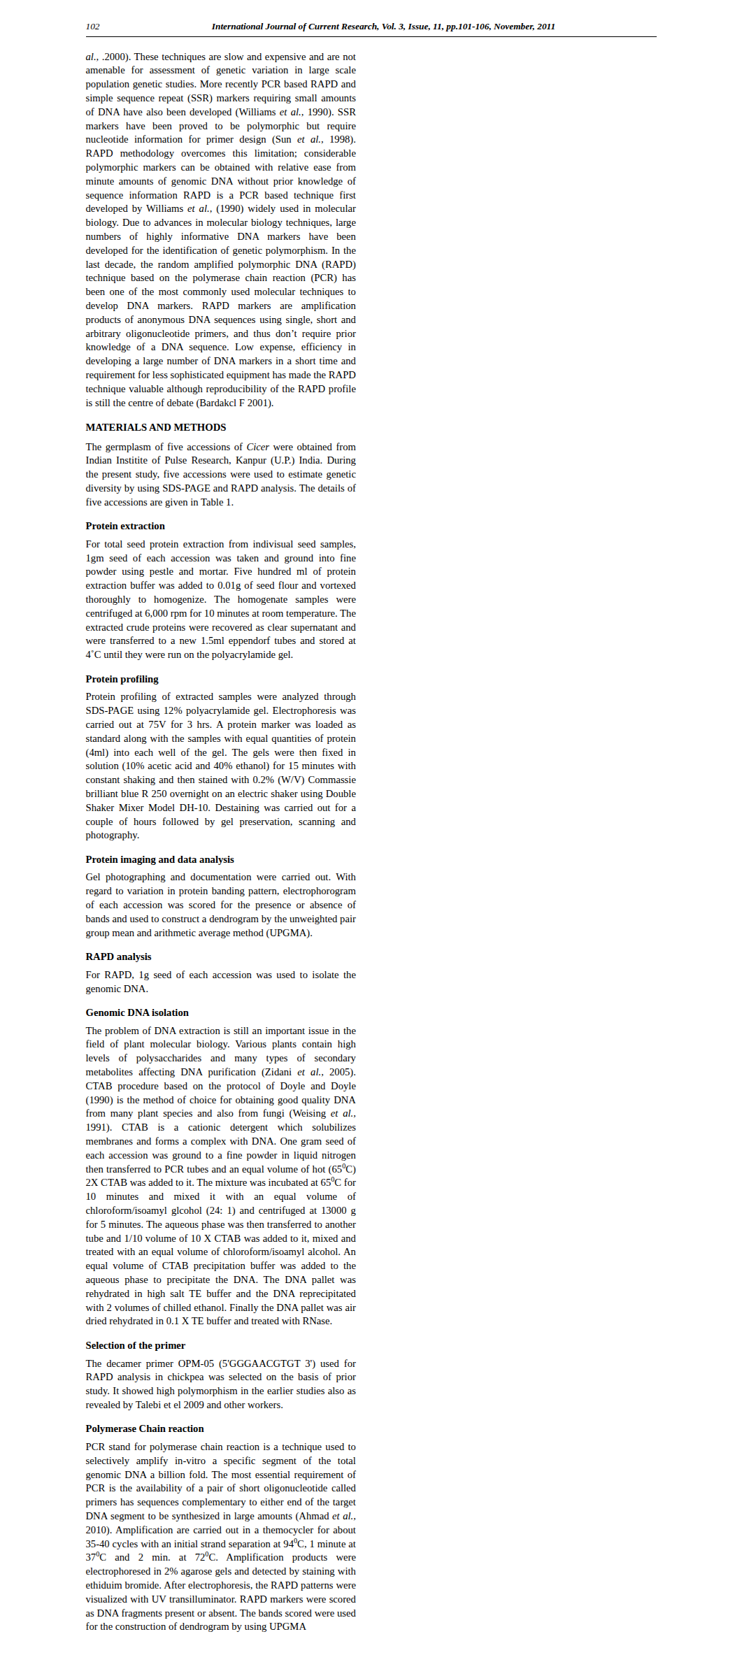102 International Journal of Current Research, Vol. 3, Issue, 11, pp.101-106, November, 2011
al., .2000). These techniques are slow and expensive and are not amenable for assessment of genetic variation in large scale population genetic studies. More recently PCR based RAPD and simple sequence repeat (SSR) markers requiring small amounts of DNA have also been developed (Williams et al., 1990). SSR markers have been proved to be polymorphic but require nucleotide information for primer design (Sun et al., 1998). RAPD methodology overcomes this limitation; considerable polymorphic markers can be obtained with relative ease from minute amounts of genomic DNA without prior knowledge of sequence information RAPD is a PCR based technique first developed by Williams et al., (1990) widely used in molecular biology. Due to advances in molecular biology techniques, large numbers of highly informative DNA markers have been developed for the identification of genetic polymorphism. In the last decade, the random amplified polymorphic DNA (RAPD) technique based on the polymerase chain reaction (PCR) has been one of the most commonly used molecular techniques to develop DNA markers. RAPD markers are amplification products of anonymous DNA sequences using single, short and arbitrary oligonucleotide primers, and thus don’t require prior knowledge of a DNA sequence. Low expense, efficiency in developing a large number of DNA markers in a short time and requirement for less sophisticated equipment has made the RAPD technique valuable although reproducibility of the RAPD profile is still the centre of debate (Bardakcl F 2001).
MATERIALS AND METHODS
The germplasm of five accessions of Cicer were obtained from Indian Institite of Pulse Research, Kanpur (U.P.) India. During the present study, five accessions were used to estimate genetic diversity by using SDS-PAGE and RAPD analysis. The details of five accessions are given in Table 1.
Protein extraction
For total seed protein extraction from indivisual seed samples, 1gm seed of each accession was taken and ground into fine powder using pestle and mortar. Five hundred ml of protein extraction buffer was added to 0.01g of seed flour and vortexed thoroughly to homogenize. The homogenate samples were centrifuged at 6,000 rpm for 10 minutes at room temperature. The extracted crude proteins were recovered as clear supernatant and were transferred to a new 1.5ml eppendorf tubes and stored at 4˚C until they were run on the polyacrylamide gel.
Protein profiling
Protein profiling of extracted samples were analyzed through SDS-PAGE using 12% polyacrylamide gel. Electrophoresis was carried out at 75V for 3 hrs. A protein marker was loaded as standard along with the samples with equal quantities of protein (4ml) into each well of the gel. The gels were then fixed in solution (10% acetic acid and 40% ethanol) for 15 minutes with constant shaking and then stained with 0.2% (W/V) Commassie brilliant blue R 250 overnight on an electric shaker using Double Shaker Mixer Model DH-10. Destaining was carried out for a couple of hours followed by gel preservation, scanning and photography.
Protein imaging and data analysis
Gel photographing and documentation were carried out. With regard to variation in protein banding pattern, electrophorogram of each accession was scored for the presence or absence of bands and used to construct a dendrogram by the unweighted pair group mean and arithmetic average method (UPGMA).
RAPD analysis
For RAPD, 1g seed of each accession was used to isolate the genomic DNA.
Genomic DNA isolation
The problem of DNA extraction is still an important issue in the field of plant molecular biology. Various plants contain high levels of polysaccharides and many types of secondary metabolites affecting DNA purification (Zidani et al., 2005). CTAB procedure based on the protocol of Doyle and Doyle (1990) is the method of choice for obtaining good quality DNA from many plant species and also from fungi (Weising et al., 1991). CTAB is a cationic detergent which solubilizes membranes and forms a complex with DNA. One gram seed of each accession was ground to a fine powder in liquid nitrogen then transferred to PCR tubes and an equal volume of hot (650C) 2X CTAB was added to it. The mixture was incubated at 650C for 10 minutes and mixed it with an equal volume of chloroform/isoamyl glcohol (24: 1) and centrifuged at 13000 g for 5 minutes. The aqueous phase was then transferred to another tube and 1/10 volume of 10 X CTAB was added to it, mixed and treated with an equal volume of chloroform/isoamyl alcohol. An equal volume of CTAB precipitation buffer was added to the aqueous phase to precipitate the DNA. The DNA pallet was rehydrated in high salt TE buffer and the DNA reprecipitated with 2 volumes of chilled ethanol. Finally the DNA pallet was air dried rehydrated in 0.1 X TE buffer and treated with RNase.
Selection of the primer
The decamer primer OPM-05 (5'GGGAACGTGT 3') used for RAPD analysis in chickpea was selected on the basis of prior study. It showed high polymorphism in the earlier studies also as revealed by Talebi et el 2009 and other workers.
Polymerase Chain reaction
PCR stand for polymerase chain reaction is a technique used to selectively amplify in-vitro a specific segment of the total genomic DNA a billion fold. The most essential requirement of PCR is the availability of a pair of short oligonucleotide called primers has sequences complementary to either end of the target DNA segment to be synthesized in large amounts (Ahmad et al., 2010). Amplification are carried out in a themocycler for about 35-40 cycles with an initial strand separation at 940C, 1 minute at 370C and 2 min. at 720C. Amplification products were electrophoresed in 2% agarose gels and detected by staining with ethiduim bromide. After electrophoresis, the RAPD patterns were visualized with UV transilluminator. RAPD markers were scored as DNA fragments present or absent. The bands scored were used for the construction of dendrogram by using UPGMA